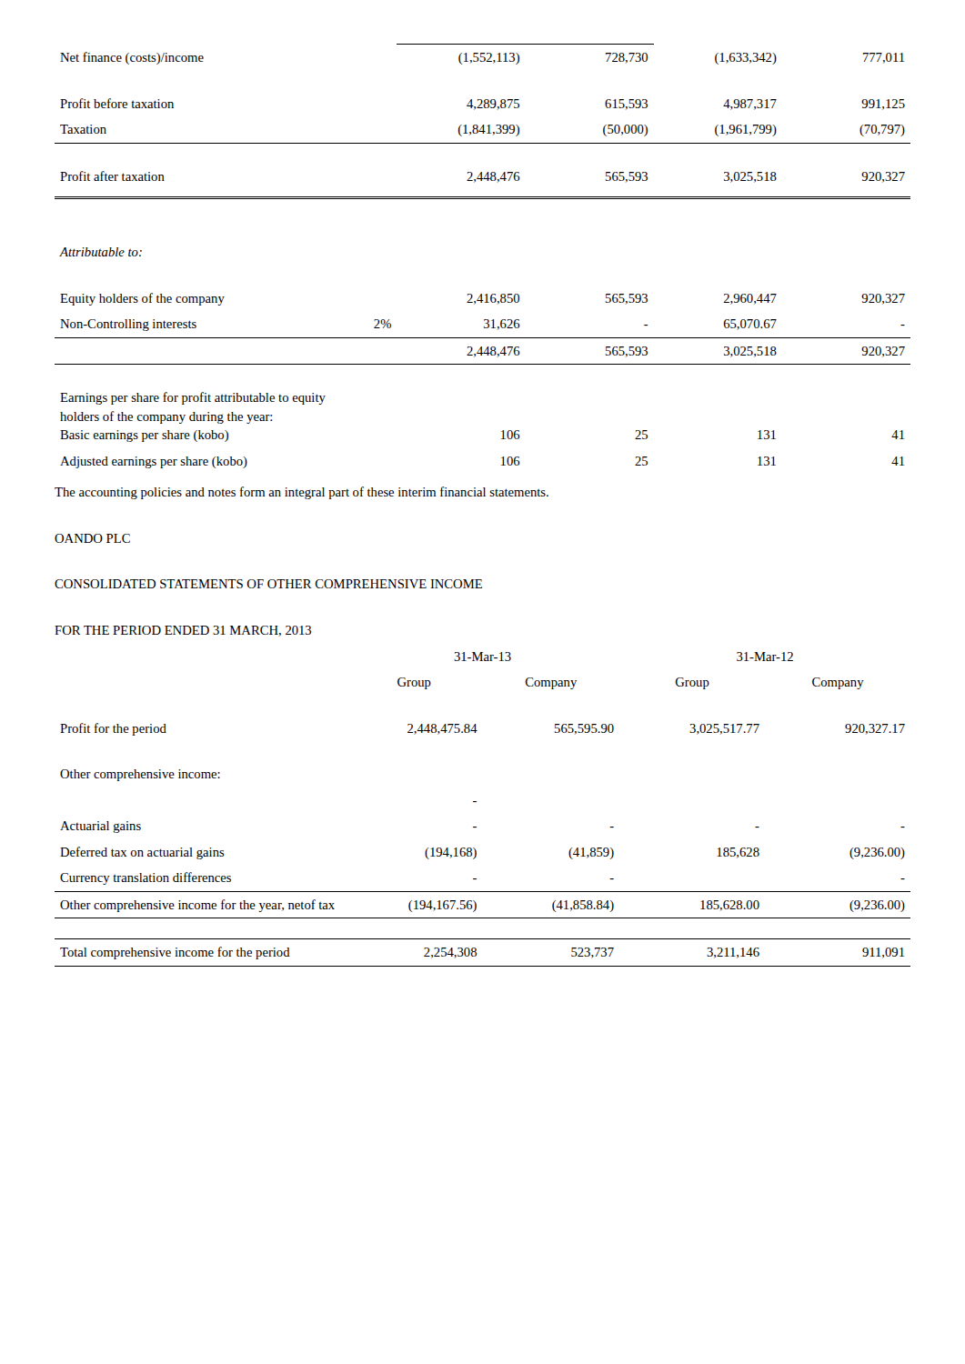| Net finance (costs)/income | | (1,552,113) | 728,730 | (1,633,342) | 777,011 |
| Profit before taxation | | 4,289,875 | 615,593 | 4,987,317 | 991,125 |
| Taxation | | (1,841,399) | (50,000) | (1,961,799) | (70,797) |
| Profit after taxation | | 2,448,476 | 565,593 | 3,025,518 | 920,327 |
| Attributable to: | |
| Equity holders of the company | | 2,416,850 | 565,593 | 2,960,447 | 920,327 |
| Non-Controlling interests | 2% | 31,626 | - | 65,070.67 | - |
| | 2,448,476 | 565,593 | 3,025,518 | 920,327 |
| Earnings per share for profit attributable to equity holders of the company during the year: Basic earnings per share (kobo) | | 106 | 25 | 131 | 41 |
| Adjusted earnings per share (kobo) | | 106 | 25 | 131 | 41 |
The accounting policies and notes form an integral part of these interim financial statements.
OANDO PLC
CONSOLIDATED STATEMENTS OF OTHER COMPREHENSIVE INCOME
FOR THE PERIOD ENDED 31 MARCH, 2013
| | 31-Mar-13 | 31-Mar-12 |
| | Group | Company | Group | Company |
| Profit for the period | 2,448,475.84 | 565,595.90 | 3,025,517.77 | 920,327.17 |
| Other comprehensive income: | |
| | - | | | |
| Actuarial gains | - | - | - | - |
| Deferred tax on actuarial gains | (194,168) | (41,859) | 185,628 | (9,236.00) |
| Currency translation differences | - | - | | - |
| Other comprehensive income for the year, netof tax | (194,167.56) | (41,858.84) | 185,628.00 | (9,236.00) |
| Total comprehensive income for the period | 2,254,308 | 523,737 | 3,211,146 | 911,091 |